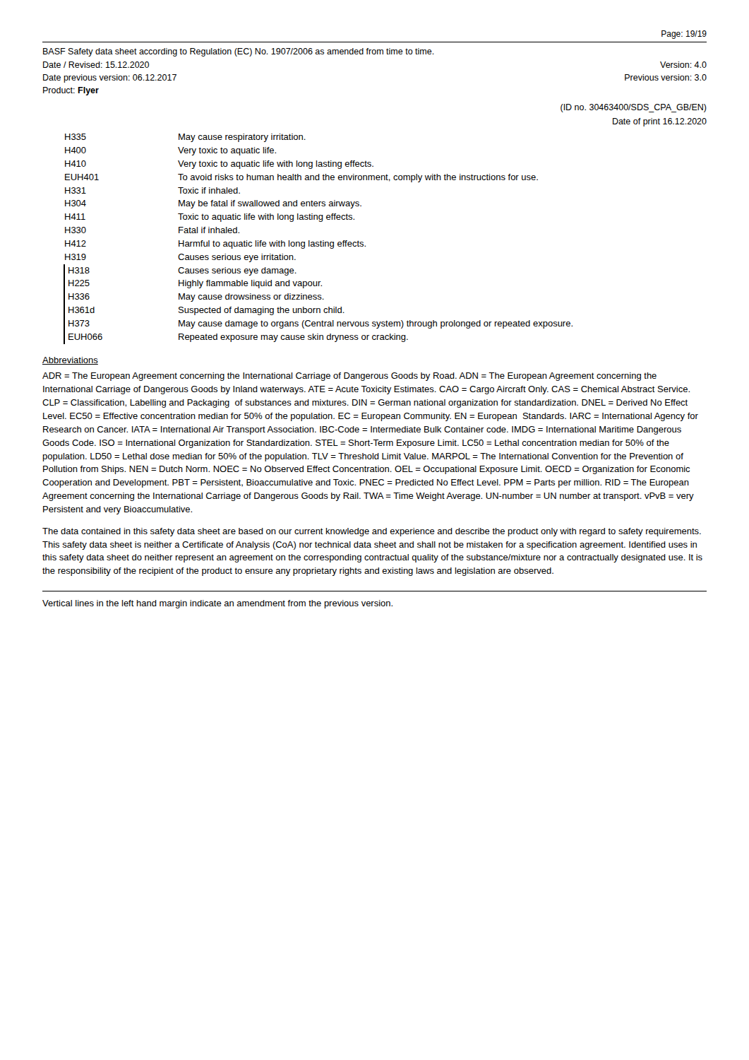Page: 19/19
BASF Safety data sheet according to Regulation (EC) No. 1907/2006 as amended from time to time.
Date / Revised: 15.12.2020 Version: 4.0
Date previous version: 06.12.2017 Previous version: 3.0
Product: Flyer
(ID no. 30463400/SDS_CPA_GB/EN)
Date of print 16.12.2020
| H335 | May cause respiratory irritation. |
| H400 | Very toxic to aquatic life. |
| H410 | Very toxic to aquatic life with long lasting effects. |
| EUH401 | To avoid risks to human health and the environment, comply with the instructions for use. |
| H331 | Toxic if inhaled. |
| H304 | May be fatal if swallowed and enters airways. |
| H411 | Toxic to aquatic life with long lasting effects. |
| H330 | Fatal if inhaled. |
| H412 | Harmful to aquatic life with long lasting effects. |
| H319 | Causes serious eye irritation. |
| H318 | Causes serious eye damage. |
| H225 | Highly flammable liquid and vapour. |
| H336 | May cause drowsiness or dizziness. |
| H361d | Suspected of damaging the unborn child. |
| H373 | May cause damage to organs (Central nervous system) through prolonged or repeated exposure. |
| EUH066 | Repeated exposure may cause skin dryness or cracking. |
Abbreviations
ADR = The European Agreement concerning the International Carriage of Dangerous Goods by Road. ADN = The European Agreement concerning the International Carriage of Dangerous Goods by Inland waterways. ATE = Acute Toxicity Estimates. CAO = Cargo Aircraft Only. CAS = Chemical Abstract Service. CLP = Classification, Labelling and Packaging of substances and mixtures. DIN = German national organization for standardization. DNEL = Derived No Effect Level. EC50 = Effective concentration median for 50% of the population. EC = European Community. EN = European Standards. IARC = International Agency for Research on Cancer. IATA = International Air Transport Association. IBC-Code = Intermediate Bulk Container code. IMDG = International Maritime Dangerous Goods Code. ISO = International Organization for Standardization. STEL = Short-Term Exposure Limit. LC50 = Lethal concentration median for 50% of the population. LD50 = Lethal dose median for 50% of the population. TLV = Threshold Limit Value. MARPOL = The International Convention for the Prevention of Pollution from Ships. NEN = Dutch Norm. NOEC = No Observed Effect Concentration. OEL = Occupational Exposure Limit. OECD = Organization for Economic Cooperation and Development. PBT = Persistent, Bioaccumulative and Toxic. PNEC = Predicted No Effect Level. PPM = Parts per million. RID = The European Agreement concerning the International Carriage of Dangerous Goods by Rail. TWA = Time Weight Average. UN-number = UN number at transport. vPvB = very Persistent and very Bioaccumulative.
The data contained in this safety data sheet are based on our current knowledge and experience and describe the product only with regard to safety requirements. This safety data sheet is neither a Certificate of Analysis (CoA) nor technical data sheet and shall not be mistaken for a specification agreement. Identified uses in this safety data sheet do neither represent an agreement on the corresponding contractual quality of the substance/mixture nor a contractually designated use. It is the responsibility of the recipient of the product to ensure any proprietary rights and existing laws and legislation are observed.
Vertical lines in the left hand margin indicate an amendment from the previous version.